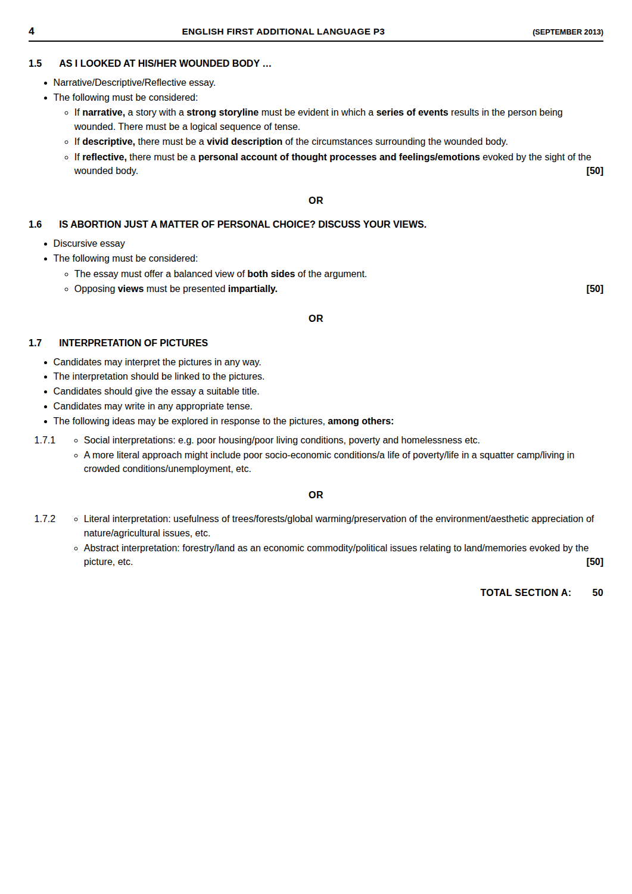4 ENGLISH FIRST ADDITIONAL LANGUAGE P3 (SEPTEMBER 2013)
1.5 As I looked at his/her wounded body …
Narrative/Descriptive/Reflective essay.
The following must be considered:
If narrative, a story with a strong storyline must be evident in which a series of events results in the person being wounded. There must be a logical sequence of tense.
If descriptive, there must be a vivid description of the circumstances surrounding the wounded body.
If reflective, there must be a personal account of thought processes and feelings/emotions evoked by the sight of the wounded body. [50]
OR
1.6 Is abortion just a matter of personal choice? Discuss your views.
Discursive essay
The following must be considered:
The essay must offer a balanced view of both sides of the argument.
Opposing views must be presented impartially. [50]
OR
1.7 Interpretation of pictures
Candidates may interpret the pictures in any way.
The interpretation should be linked to the pictures.
Candidates should give the essay a suitable title.
Candidates may write in any appropriate tense.
The following ideas may be explored in response to the pictures, among others:
1.7.1
Social interpretations: e.g. poor housing/poor living conditions, poverty and homelessness etc.
A more literal approach might include poor socio-economic conditions/a life of poverty/life in a squatter camp/living in crowded conditions/unemployment, etc.
OR
1.7.2
Literal interpretation: usefulness of trees/forests/global warming/preservation of the environment/aesthetic appreciation of nature/agricultural issues, etc.
Abstract interpretation: forestry/land as an economic commodity/political issues relating to land/memories evoked by the picture, etc. [50]
TOTAL SECTION A: 50